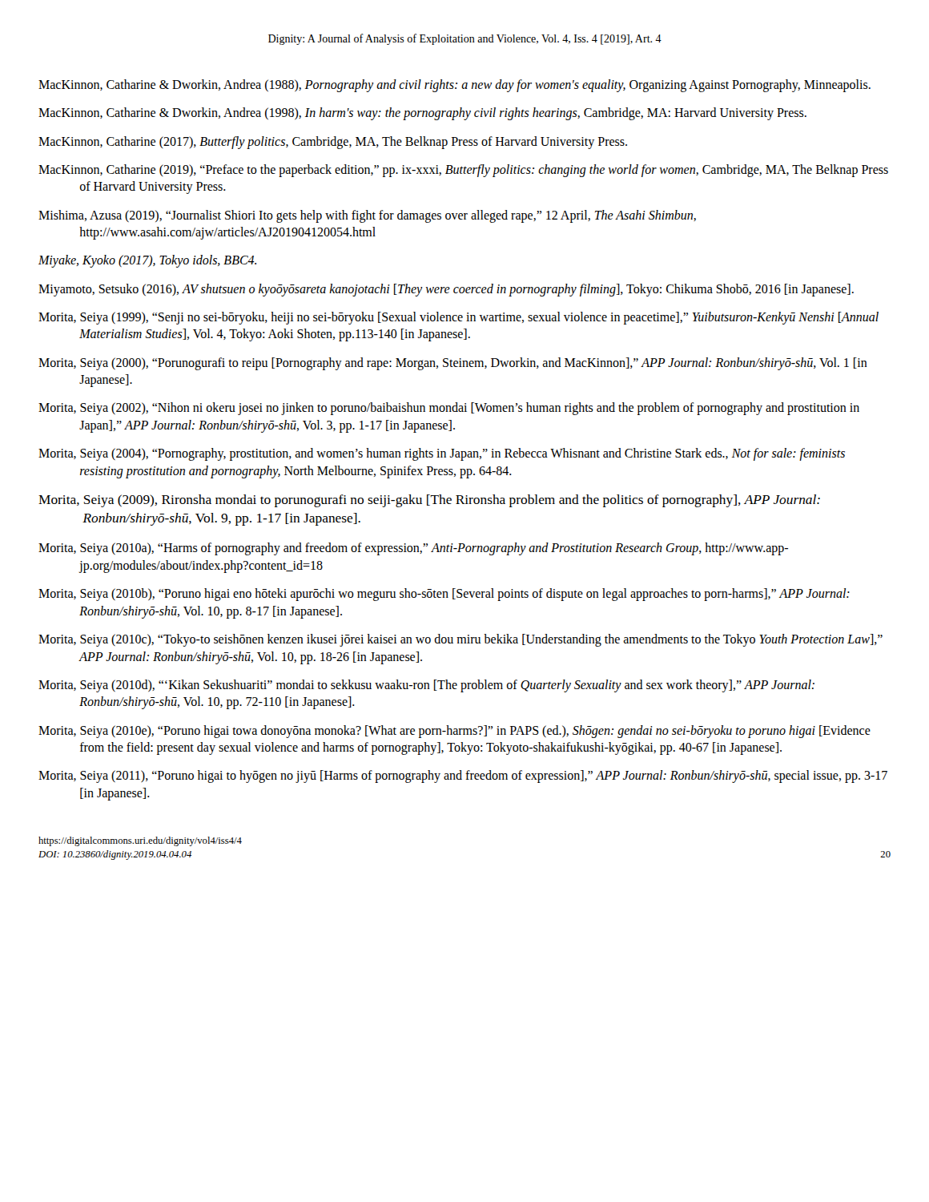Dignity: A Journal of Analysis of Exploitation and Violence, Vol. 4, Iss. 4 [2019], Art. 4
MacKinnon, Catharine & Dworkin, Andrea (1988), Pornography and civil rights: a new day for women's equality, Organizing Against Pornography, Minneapolis.
MacKinnon, Catharine & Dworkin, Andrea (1998), In harm's way: the pornography civil rights hearings, Cambridge, MA: Harvard University Press.
MacKinnon, Catharine (2017), Butterfly politics, Cambridge, MA, The Belknap Press of Harvard University Press.
MacKinnon, Catharine (2019), “Preface to the paperback edition,” pp. ix-xxxi, Butterfly politics: changing the world for women, Cambridge, MA, The Belknap Press of Harvard University Press.
Mishima, Azusa (2019), “Journalist Shiori Ito gets help with fight for damages over alleged rape,” 12 April, The Asahi Shimbun, http://www.asahi.com/ajw/articles/AJ201904120054.html
Miyake, Kyoko (2017), Tokyo idols, BBC4.
Miyamoto, Setsuko (2016), AV shutsuen o kyoōyōsareta kanojotachi [They were coerced in pornography filming], Tokyo: Chikuma Shobō, 2016 [in Japanese].
Morita, Seiya (1999), “Senji no sei-bōryoku, heiji no sei-bōryoku [Sexual violence in wartime, sexual violence in peacetime],” Yuibutsuron-Kenkyū Nenshi [Annual Materialism Studies], Vol. 4, Tokyo: Aoki Shoten, pp.113-140 [in Japanese].
Morita, Seiya (2000), “Porunogurafi to reipu [Pornography and rape: Morgan, Steinem, Dworkin, and MacKinnon],” APP Journal: Ronbun/shiryō-shū, Vol. 1 [in Japanese].
Morita, Seiya (2002), “Nihon ni okeru josei no jinken to poruno/baibaishun mondai [Women’s human rights and the problem of pornography and prostitution in Japan],” APP Journal: Ronbun/shiryō-shū, Vol. 3, pp. 1-17 [in Japanese].
Morita, Seiya (2004), “Pornography, prostitution, and women’s human rights in Japan,” in Rebecca Whisnant and Christine Stark eds., Not for sale: feminists resisting prostitution and pornography, North Melbourne, Spinifex Press, pp. 64-84.
Morita, Seiya (2009), Rironsha mondai to porunogurafi no seiji-gaku [The Rironsha problem and the politics of pornography], APP Journal: Ronbun/shiryō-shū, Vol. 9, pp. 1-17 [in Japanese].
Morita, Seiya (2010a), “Harms of pornography and freedom of expression,” Anti-Pornography and Prostitution Research Group, http://www.app-jp.org/modules/about/index.php?content_id=18
Morita, Seiya (2010b), “Poruno higai eno hōteki apurōchi wo meguru sho-sōten [Several points of dispute on legal approaches to porn-harms],” APP Journal: Ronbun/shiryō-shū, Vol. 10, pp. 8-17 [in Japanese].
Morita, Seiya (2010c), “Tokyo-to seishōnen kenzen ikusei jōrei kaisei an wo dou miru bekika [Understanding the amendments to the Tokyo Youth Protection Law],” APP Journal: Ronbun/shiryō-shū, Vol. 10, pp. 18-26 [in Japanese].
Morita, Seiya (2010d), “‘Kikan Sekushuariti” mondai to sekkusu waaku-ron [The problem of Quarterly Sexuality and sex work theory],” APP Journal: Ronbun/shiryō-shū, Vol. 10, pp. 72-110 [in Japanese].
Morita, Seiya (2010e), “Poruno higai towa donoyōna monoka? [What are porn-harms?]” in PAPS (ed.), Shōgen: gendai no sei-bōryoku to poruno higai [Evidence from the field: present day sexual violence and harms of pornography], Tokyo: Tokyoto-shakaifukushi-kyōgikai, pp. 40-67 [in Japanese].
Morita, Seiya (2011), “Poruno higai to hyōgen no jiyū [Harms of pornography and freedom of expression],” APP Journal: Ronbun/shiryō-shū, special issue, pp. 3-17 [in Japanese].
https://digitalcommons.uri.edu/dignity/vol4/iss4/4
DOI: 10.23860/dignity.2019.04.04.04 20